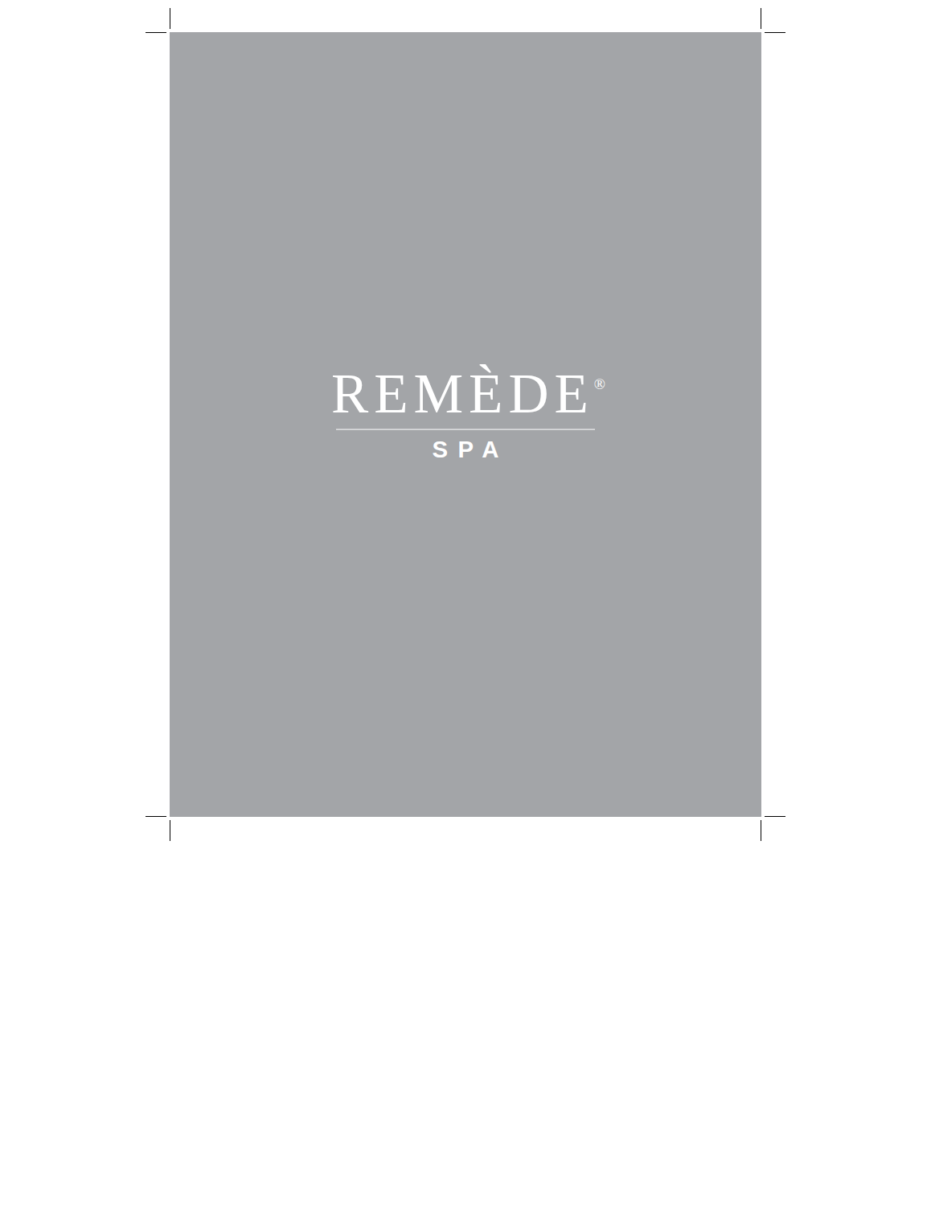REMÈDE®
SPA